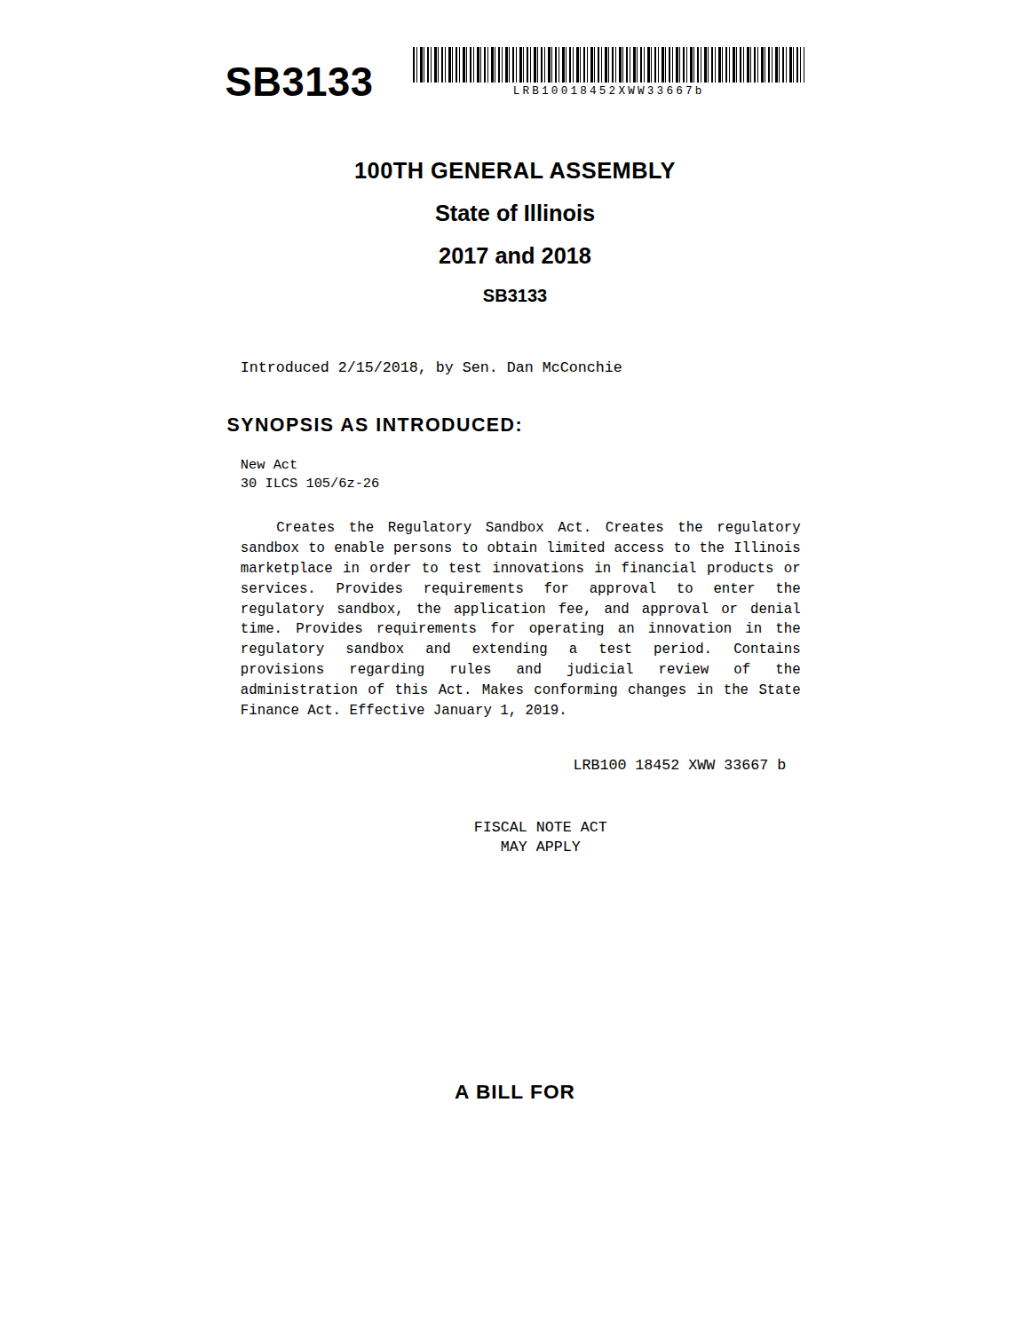SB3133
LRB10018452XWW33667b
100TH GENERAL ASSEMBLY
State of Illinois
2017 and 2018
SB3133
Introduced 2/15/2018, by Sen. Dan McConchie
SYNOPSIS AS INTRODUCED:
New Act
30 ILCS 105/6z-26
Creates the Regulatory Sandbox Act. Creates the regulatory sandbox to enable persons to obtain limited access to the Illinois marketplace in order to test innovations in financial products or services. Provides requirements for approval to enter the regulatory sandbox, the application fee, and approval or denial time. Provides requirements for operating an innovation in the regulatory sandbox and extending a test period. Contains provisions regarding rules and judicial review of the administration of this Act. Makes conforming changes in the State Finance Act. Effective January 1, 2019.
LRB100 18452 XWW 33667 b
FISCAL NOTE ACT
MAY APPLY
A BILL FOR